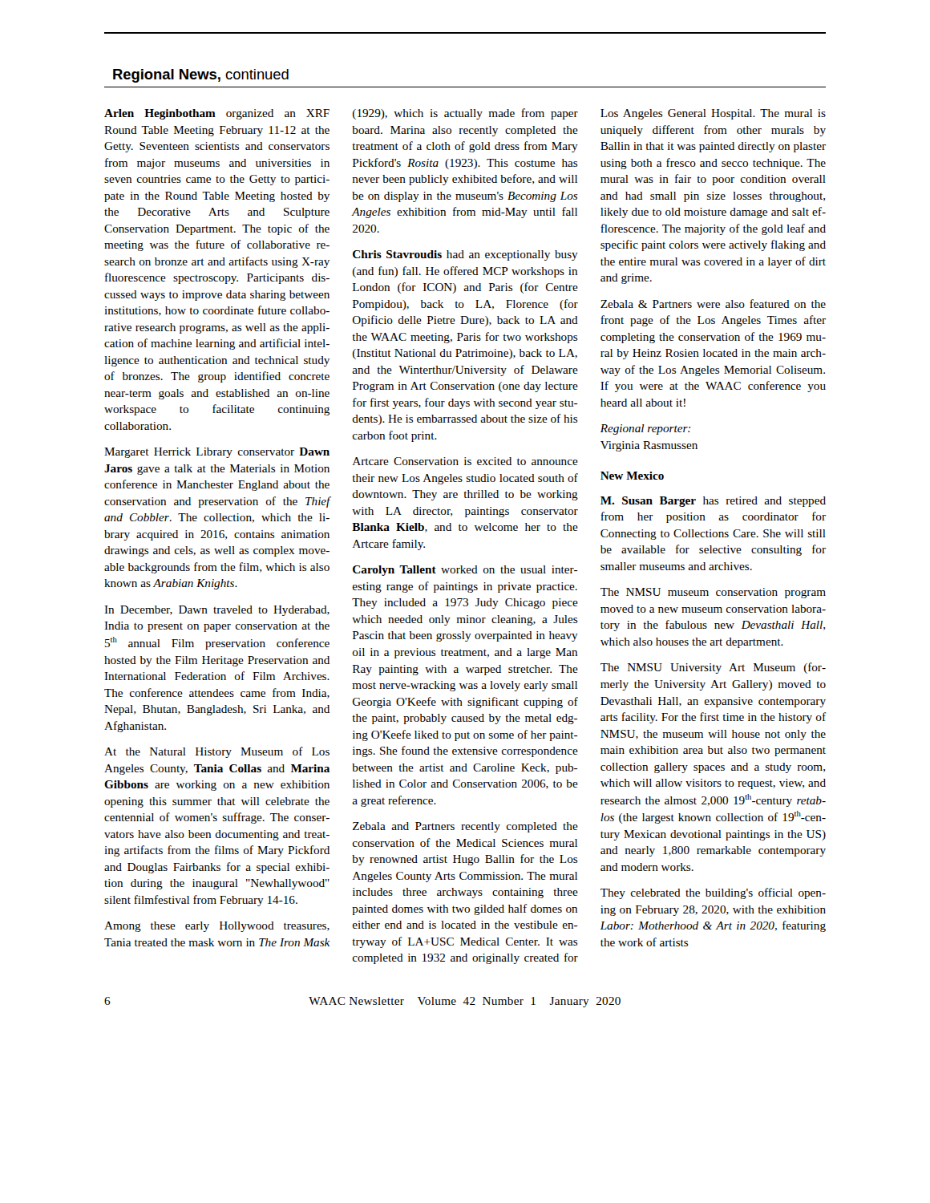Regional News, continued
Arlen Heginbotham organized an XRF Round Table Meeting February 11-12 at the Getty. Seventeen scientists and conservators from major museums and universities in seven countries came to the Getty to participate in the Round Table Meeting hosted by the Decorative Arts and Sculpture Conservation Department. The topic of the meeting was the future of collaborative research on bronze art and artifacts using X-ray fluorescence spectroscopy. Participants discussed ways to improve data sharing between institutions, how to coordinate future collaborative research programs, as well as the application of machine learning and artificial intelligence to authentication and technical study of bronzes. The group identified concrete near-term goals and established an on-line workspace to facilitate continuing collaboration.
Margaret Herrick Library conservator Dawn Jaros gave a talk at the Materials in Motion conference in Manchester England about the conservation and preservation of the Thief and Cobbler. The collection, which the library acquired in 2016, contains animation drawings and cels, as well as complex moveable backgrounds from the film, which is also known as Arabian Knights.
In December, Dawn traveled to Hyderabad, India to present on paper conservation at the 5th annual Film preservation conference hosted by the Film Heritage Preservation and International Federation of Film Archives. The conference attendees came from India, Nepal, Bhutan, Bangladesh, Sri Lanka, and Afghanistan.
At the Natural History Museum of Los Angeles County, Tania Collas and Marina Gibbons are working on a new exhibition opening this summer that will celebrate the centennial of women's suffrage. The conservators have also been documenting and treating artifacts from the films of Mary Pickford and Douglas Fairbanks for a special exhibition during the inaugural "Newhallywood" silent filmfestival from February 14-16.
Among these early Hollywood treasures, Tania treated the mask worn in The Iron Mask (1929), which is actually made from paper board. Marina also recently completed the treatment of a cloth of gold dress from Mary Pickford's Rosita (1923). This costume has never been publicly exhibited before, and will be on display in the museum's Becoming Los Angeles exhibition from mid-May until fall 2020.
Chris Stavroudis had an exceptionally busy (and fun) fall. He offered MCP workshops in London (for ICON) and Paris (for Centre Pompidou), back to LA, Florence (for Opificio delle Pietre Dure), back to LA and the WAAC meeting, Paris for two workshops (Institut National du Patrimoine), back to LA, and the Winterthur/University of Delaware Program in Art Conservation (one day lecture for first years, four days with second year students). He is embarrassed about the size of his carbon foot print.
Artcare Conservation is excited to announce their new Los Angeles studio located south of downtown. They are thrilled to be working with LA director, paintings conservator Blanka Kielb, and to welcome her to the Artcare family.
Carolyn Tallent worked on the usual interesting range of paintings in private practice. They included a 1973 Judy Chicago piece which needed only minor cleaning, a Jules Pascin that been grossly overpainted in heavy oil in a previous treatment, and a large Man Ray painting with a warped stretcher. The most nerve-wracking was a lovely early small Georgia O'Keefe with significant cupping of the paint, probably caused by the metal edging O'Keefe liked to put on some of her paintings. She found the extensive correspondence between the artist and Caroline Keck, published in Color and Conservation 2006, to be a great reference.
Zebala and Partners recently completed the conservation of the Medical Sciences mural by renowned artist Hugo Ballin for the Los Angeles County Arts Commission. The mural includes three archways containing three painted domes with two gilded half domes on either end and is located in the vestibule entryway of LA+USC Medical Center. It was completed in 1932 and originally created for Los Angeles General Hospital. The mural is uniquely different from other murals by Ballin in that it was painted directly on plaster using both a fresco and secco technique. The mural was in fair to poor condition overall and had small pin size losses throughout, likely due to old moisture damage and salt efflorescence. The majority of the gold leaf and specific paint colors were actively flaking and the entire mural was covered in a layer of dirt and grime.
Zebala & Partners were also featured on the front page of the Los Angeles Times after completing the conservation of the 1969 mural by Heinz Rosien located in the main archway of the Los Angeles Memorial Coliseum. If you were at the WAAC conference you heard all about it!
Regional reporter:
Virginia Rasmussen
New Mexico
M. Susan Barger has retired and stepped from her position as coordinator for Connecting to Collections Care. She will still be available for selective consulting for smaller museums and archives.
The NMSU museum conservation program moved to a new museum conservation laboratory in the fabulous new Devasthali Hall, which also houses the art department.
The NMSU University Art Museum (formerly the University Art Gallery) moved to Devasthali Hall, an expansive contemporary arts facility. For the first time in the history of NMSU, the museum will house not only the main exhibition area but also two permanent collection gallery spaces and a study room, which will allow visitors to request, view, and research the almost 2,000 19th-century retablos (the largest known collection of 19th-century Mexican devotional paintings in the US) and nearly 1,800 remarkable contemporary and modern works.
They celebrated the building's official opening on February 28, 2020, with the exhibition Labor: Motherhood & Art in 2020, featuring the work of artists
6
WAAC Newsletter Volume 42 Number 1 January 2020
6